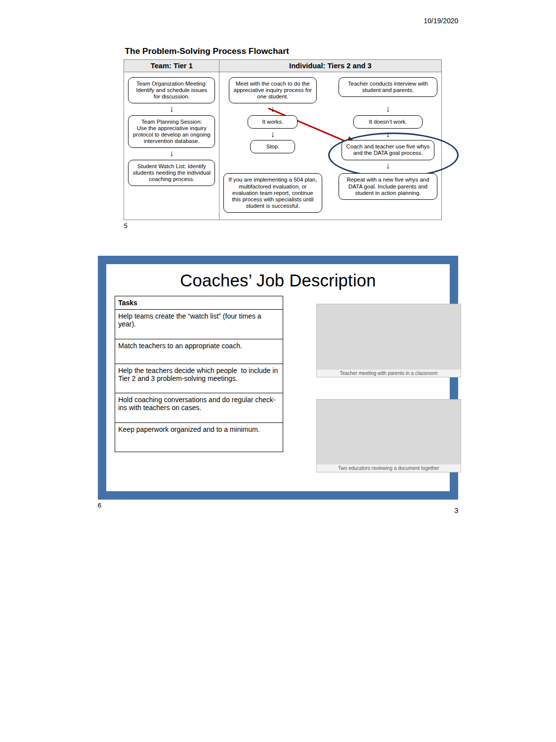10/19/2020
The Problem-Solving Process Flowchart
| Team: Tier 1 | Individual: Tiers 2 and 3 |
| --- | --- |
| Team Organization Meeting: Identify and schedule issues for discussion. ↓ Team Planning Session: Use the appreciative inquiry protocol to develop an ongoing intervention database. ↓ Student Watch List: Identify students needing the individual coaching process. | Meet with the coach to do the appreciative inquiry process for one student. Teacher conducts interview with student and parents. ↓ ↓ It works. It doesn’t work. ↓ ↓ Stop. Coach and teacher use five whys and the DATA goal process. ↓ If you are implementing a 504 plan, multifactored evaluation, or evaluation team report, continue this process with specialists until student is successful. Repeat with a new five whys and DATA goal. Include parents and student in action planning. |
5
Coaches’ Job Description
| Tasks |
| --- |
| Help teams create the “watch list” (four times a year). |
| Match teachers to an appropriate coach. |
| Help the teachers decide which people to include in Tier 2 and 3 problem-solving meetings. |
| Hold coaching conversations and do regular check-ins with teachers on cases. |
| Keep paperwork organized and to a minimum. |
Teacher meeting with parents in a classroom
Two educators reviewing a document together
6
3